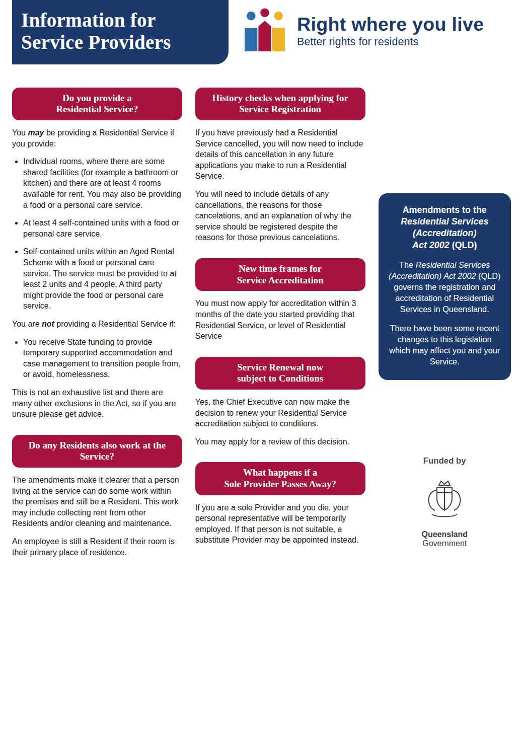Information for
Service Providers
Right where you live
Better rights for residents
Do you provide a
Residential Service?
You may be providing a Residential Service if you provide:
Individual rooms, where there are some shared facilities (for example a bathroom or kitchen) and there are at least 4 rooms available for rent. You may also be providing a food or a personal care service.
At least 4 self-contained units with a food or personal care service.
Self-contained units within an Aged Rental Scheme with a food or personal care service. The service must be provided to at least 2 units and 4 people. A third party might provide the food or personal care service.
You are not providing a Residential Service if:
You receive State funding to provide temporary supported accommodation and case management to transition people from, or avoid, homelessness.
This is not an exhaustive list and there are many other exclusions in the Act, so if you are unsure please get advice.
Do any Residents also work at the Service?
The amendments make it clearer that a person living at the service can do some work within the premises and still be a Resident. This work may include collecting rent from other Residents and/or cleaning and maintenance.
An employee is still a Resident if their room is their primary place of residence.
History checks when applying for Service Registration
If you have previously had a Residential Service cancelled, you will now need to include details of this cancellation in any future applications you make to run a Residential Service.
You will need to include details of any cancellations, the reasons for those cancelations, and an explanation of why the service should be registered despite the reasons for those previous cancelations.
New time frames for
Service Accreditation
You must now apply for accreditation within 3 months of the date you started providing that Residential Service, or level of Residential Service
Service Renewal now
subject to Conditions
Yes, the Chief Executive can now make the decision to renew your Residential Service accreditation subject to conditions.
You may apply for a review of this decision.
What happens if a
Sole Provider Passes Away?
If you are a sole Provider and you die, your personal representative will be temporarily employed. If that person is not suitable, a substitute Provider may be appointed instead.
Amendments to the
Residential Services (Accreditation)
Act 2002 (QLD)
The Residential Services (Accreditation) Act 2002 (QLD) governs the registration and accreditation of Residential Services in Queensland.
There have been some recent changes to this legislation which may affect you and your Service.
Funded by
Queensland Government